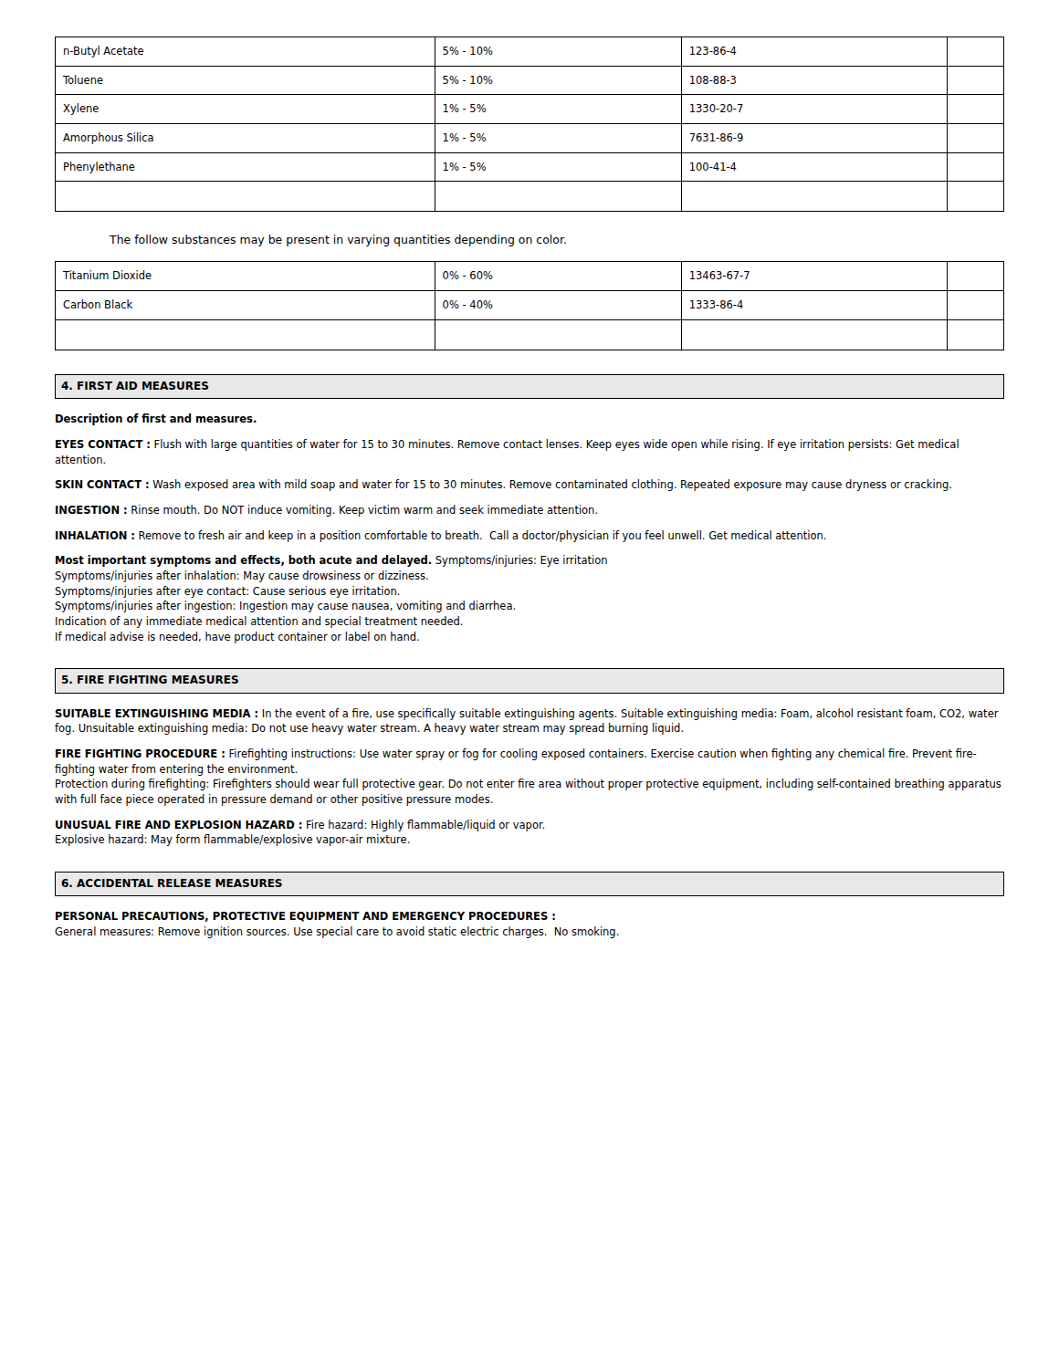| n-Butyl Acetate | 5% - 10% | 123-86-4 | |
| Toluene | 5% - 10% | 108-88-3 | |
| Xylene | 1% - 5% | 1330-20-7 | |
| Amorphous Silica | 1% - 5% | 7631-86-9 | |
| Phenylethane | 1% - 5% | 100-41-4 | |
The follow substances may be present in varying quantities depending on color.
| Titanium Dioxide | 0% - 60% | 13463-67-7 | |
| Carbon Black | 0% - 40% | 1333-86-4 | |
4. FIRST AID MEASURES
Description of first and measures.
EYES CONTACT : Flush with large quantities of water for 15 to 30 minutes. Remove contact lenses. Keep eyes wide open while rising. If eye irritation persists: Get medical attention.
SKIN CONTACT : Wash exposed area with mild soap and water for 15 to 30 minutes. Remove contaminated clothing. Repeated exposure may cause dryness or cracking.
INGESTION : Rinse mouth. Do NOT induce vomiting. Keep victim warm and seek immediate attention.
INHALATION : Remove to fresh air and keep in a position comfortable to breath. Call a doctor/physician if you feel unwell. Get medical attention.
Most important symptoms and effects, both acute and delayed. Symptoms/injuries: Eye irritation
Symptoms/injuries after inhalation: May cause drowsiness or dizziness.
Symptoms/injuries after eye contact: Cause serious eye irritation.
Symptoms/injuries after ingestion: Ingestion may cause nausea, vomiting and diarrhea.
Indication of any immediate medical attention and special treatment needed.
If medical advise is needed, have product container or label on hand.
5. FIRE FIGHTING MEASURES
SUITABLE EXTINGUISHING MEDIA : In the event of a fire, use specifically suitable extinguishing agents. Suitable extinguishing media: Foam, alcohol resistant foam, CO2, water fog. Unsuitable extinguishing media: Do not use heavy water stream. A heavy water stream may spread burning liquid.
FIRE FIGHTING PROCEDURE : Firefighting instructions: Use water spray or fog for cooling exposed containers. Exercise caution when fighting any chemical fire. Prevent fire-fighting water from entering the environment.
Protection during firefighting: Firefighters should wear full protective gear. Do not enter fire area without proper protective equipment, including self-contained breathing apparatus with full face piece operated in pressure demand or other positive pressure modes.
UNUSUAL FIRE AND EXPLOSION HAZARD : Fire hazard: Highly flammable/liquid or vapor.
Explosive hazard: May form flammable/explosive vapor-air mixture.
6. ACCIDENTAL RELEASE MEASURES
PERSONAL PRECAUTIONS, PROTECTIVE EQUIPMENT AND EMERGENCY PROCEDURES :
General measures: Remove ignition sources. Use special care to avoid static electric charges. No smoking.